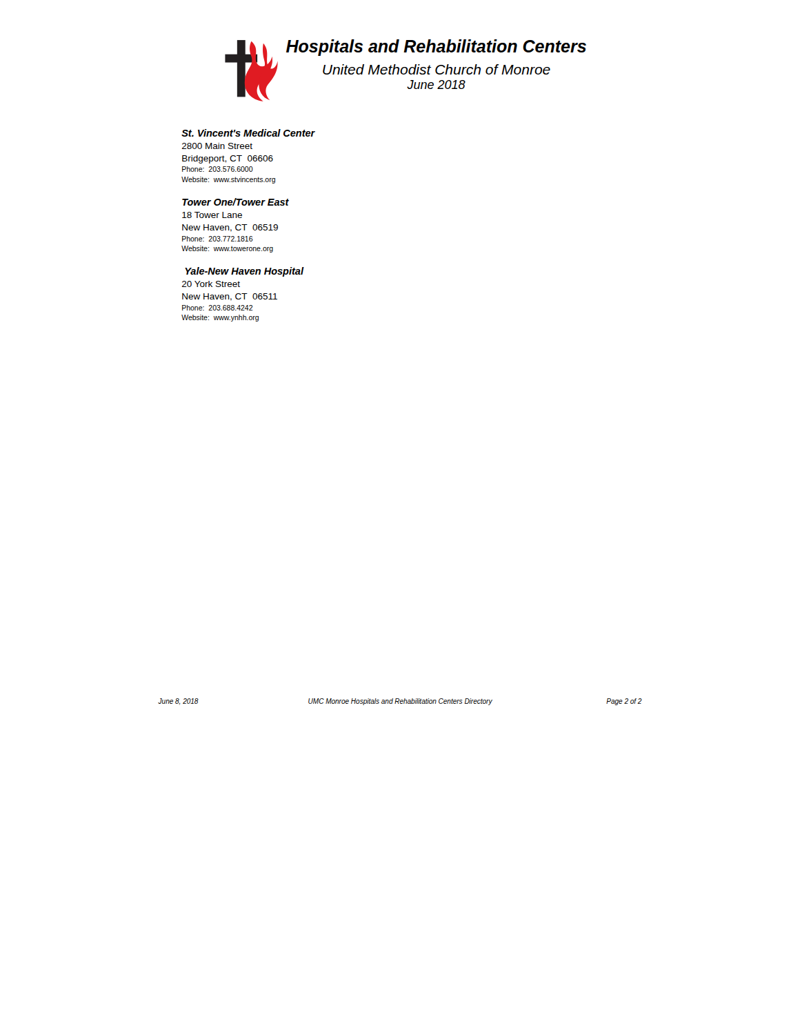Hospitals and Rehabilitation Centers
United Methodist Church of Monroe
June 2018
St. Vincent's Medical Center
2800 Main Street
Bridgeport, CT 06606
Phone: 203.576.6000
Website: www.stvincents.org
Tower One/Tower East
18 Tower Lane
New Haven, CT 06519
Phone: 203.772.1816
Website: www.towerone.org
Yale-New Haven Hospital
20 York Street
New Haven, CT 06511
Phone: 203.688.4242
Website: www.ynhh.org
June 8, 2018
UMC Monroe Hospitals and Rehabilitation Centers Directory
Page 2 of 2